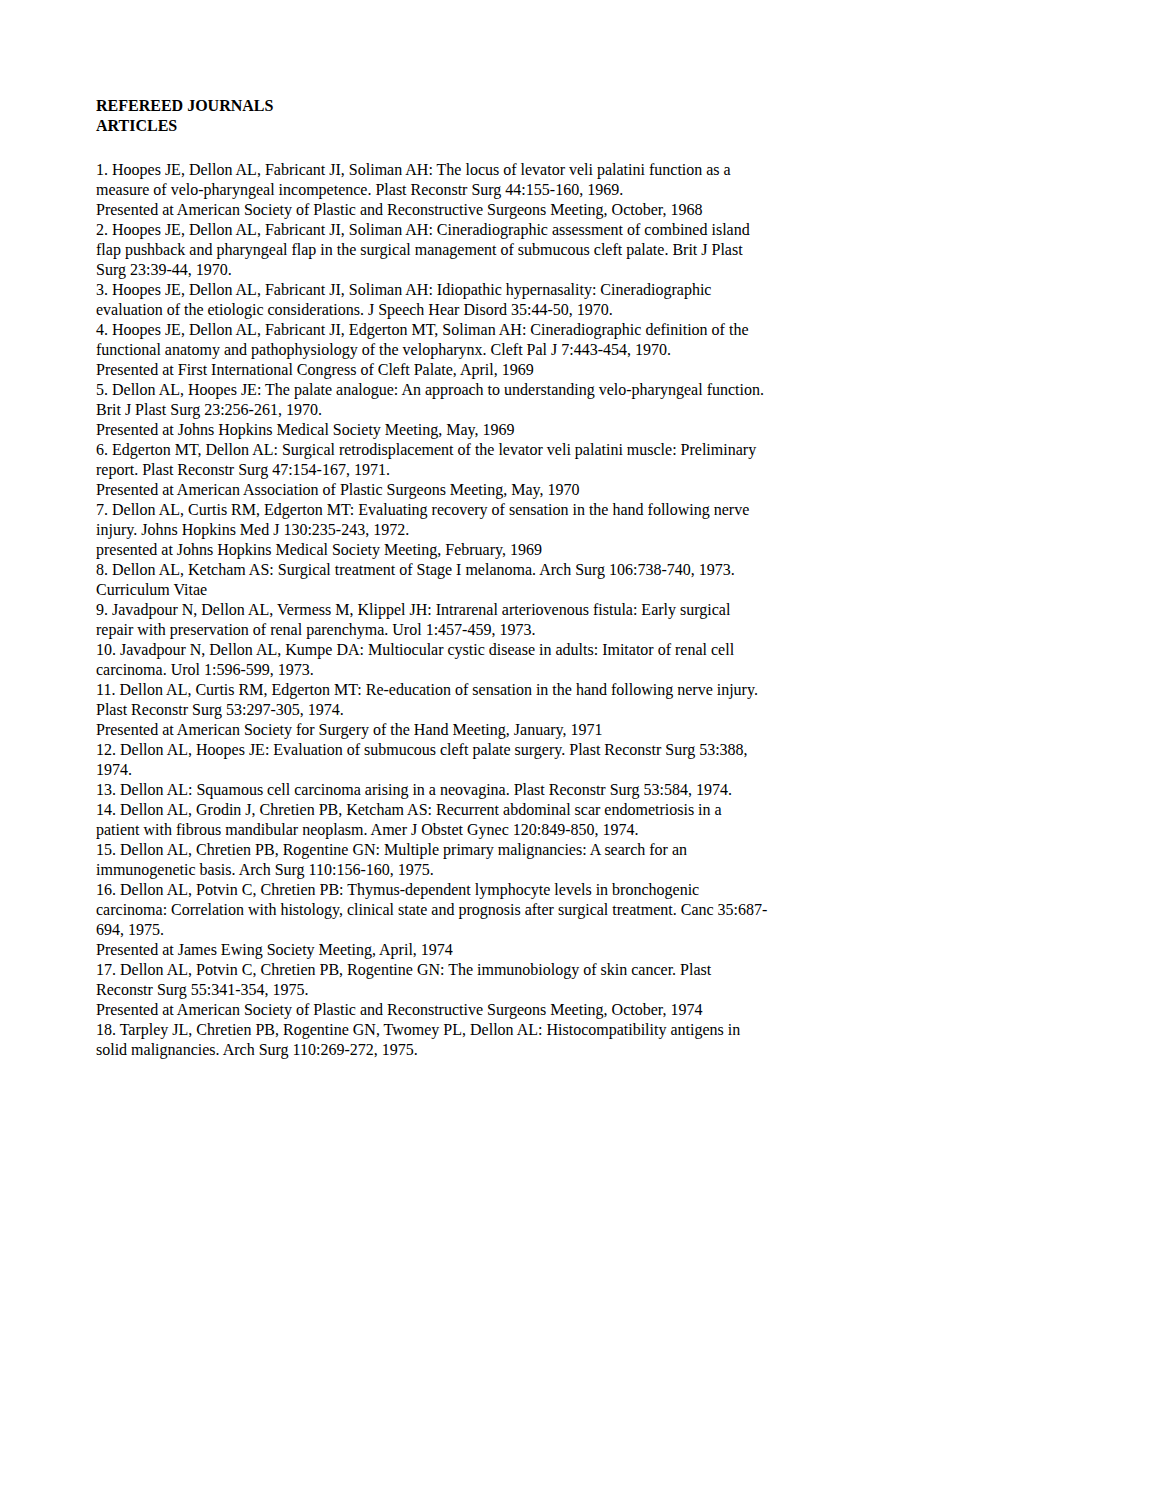REFEREED JOURNALS ARTICLES
1. Hoopes JE, Dellon AL, Fabricant JI, Soliman AH: The locus of levator veli palatini function as a measure of velo-pharyngeal incompetence. Plast Reconstr Surg 44:155-160, 1969.
Presented at American Society of Plastic and Reconstructive Surgeons Meeting, October, 1968
2. Hoopes JE, Dellon AL, Fabricant JI, Soliman AH: Cineradiographic assessment of combined island flap pushback and pharyngeal flap in the surgical management of submucous cleft palate. Brit J Plast Surg 23:39-44, 1970.
3. Hoopes JE, Dellon AL, Fabricant JI, Soliman AH: Idiopathic hypernasality: Cineradiographic evaluation of the etiologic considerations. J Speech Hear Disord 35:44-50, 1970.
4. Hoopes JE, Dellon AL, Fabricant JI, Edgerton MT, Soliman AH: Cineradiographic definition of the functional anatomy and pathophysiology of the velopharynx. Cleft Pal J 7:443-454, 1970.
Presented at First International Congress of Cleft Palate, April, 1969
5. Dellon AL, Hoopes JE: The palate analogue: An approach to understanding velo-pharyngeal function. Brit J Plast Surg 23:256-261, 1970.
Presented at Johns Hopkins Medical Society Meeting, May, 1969
6. Edgerton MT, Dellon AL: Surgical retrodisplacement of the levator veli palatini muscle: Preliminary report. Plast Reconstr Surg 47:154-167, 1971.
Presented at American Association of Plastic Surgeons Meeting, May, 1970
7. Dellon AL, Curtis RM, Edgerton MT: Evaluating recovery of sensation in the hand following nerve injury. Johns Hopkins Med J 130:235-243, 1972.
presented at Johns Hopkins Medical Society Meeting, February, 1969
8. Dellon AL, Ketcham AS: Surgical treatment of Stage I melanoma. Arch Surg 106:738-740, 1973.
Curriculum Vitae
9. Javadpour N, Dellon AL, Vermess M, Klippel JH: Intrarenal arteriovenous fistula: Early surgical repair with preservation of renal parenchyma. Urol 1:457-459, 1973.
10. Javadpour N, Dellon AL, Kumpe DA: Multiocular cystic disease in adults: Imitator of renal cell carcinoma. Urol 1:596-599, 1973.
11. Dellon AL, Curtis RM, Edgerton MT: Re-education of sensation in the hand following nerve injury. Plast Reconstr Surg 53:297-305, 1974.
Presented at American Society for Surgery of the Hand Meeting, January, 1971
12. Dellon AL, Hoopes JE: Evaluation of submucous cleft palate surgery. Plast Reconstr Surg 53:388, 1974.
13. Dellon AL: Squamous cell carcinoma arising in a neovagina. Plast Reconstr Surg 53:584, 1974.
14. Dellon AL, Grodin J, Chretien PB, Ketcham AS: Recurrent abdominal scar endometriosis in a patient with fibrous mandibular neoplasm. Amer J Obstet Gynec 120:849-850, 1974.
15. Dellon AL, Chretien PB, Rogentine GN: Multiple primary malignancies: A search for an immunogenetic basis. Arch Surg 110:156-160, 1975.
16. Dellon AL, Potvin C, Chretien PB: Thymus-dependent lymphocyte levels in bronchogenic carcinoma: Correlation with histology, clinical state and prognosis after surgical treatment. Canc 35:687-694, 1975.
Presented at James Ewing Society Meeting, April, 1974
17. Dellon AL, Potvin C, Chretien PB, Rogentine GN: The immunobiology of skin cancer. Plast Reconstr Surg 55:341-354, 1975.
Presented at American Society of Plastic and Reconstructive Surgeons Meeting, October, 1974
18. Tarpley JL, Chretien PB, Rogentine GN, Twomey PL, Dellon AL: Histocompatibility antigens in solid malignancies. Arch Surg 110:269-272, 1975.